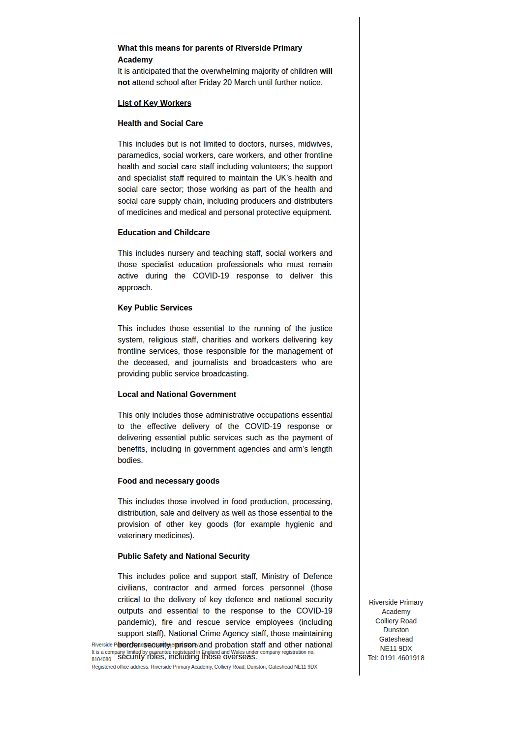What this means for parents of Riverside Primary Academy
It is anticipated that the overwhelming majority of children will not attend school after Friday 20 March until further notice.
List of Key Workers
Health and Social Care
This includes but is not limited to doctors, nurses, midwives, paramedics, social workers, care workers, and other frontline health and social care staff including volunteers; the support and specialist staff required to maintain the UK’s health and social care sector; those working as part of the health and social care supply chain, including producers and distributers of medicines and medical and personal protective equipment.
Education and Childcare
This includes nursery and teaching staff, social workers and those specialist education professionals who must remain active during the COVID-19 response to deliver this approach.
Key Public Services
This includes those essential to the running of the justice system, religious staff, charities and workers delivering key frontline services, those responsible for the management of the deceased, and journalists and broadcasters who are providing public service broadcasting.
Local and National Government
This only includes those administrative occupations essential to the effective delivery of the COVID-19 response or delivering essential public services such as the payment of benefits, including in government agencies and arm’s length bodies.
Food and necessary goods
This includes those involved in food production, processing, distribution, sale and delivery as well as those essential to the provision of other key goods (for example hygienic and veterinary medicines).
Public Safety and National Security
This includes police and support staff, Ministry of Defence civilians, contractor and armed forces personnel (those critical to the delivery of key defence and national security outputs and essential to the response to the COVID-19 pandemic), fire and rescue service employees (including support staff), National Crime Agency staff, those maintaining border security, prison and probation staff and other national security roles, including those overseas.
Riverside Primary Academy
Colliery Road
Dunston
Gateshead
NE11 9DX
Tel: 0191 4601918
Riverside Primary Academy is an exempt charity.
It is a company limited by guarantee registered in England and Wales under company registration no. 8104080
Registered office address: Riverside Primary Academy, Colliery Road, Dunston, Gateshead NE11 9DX